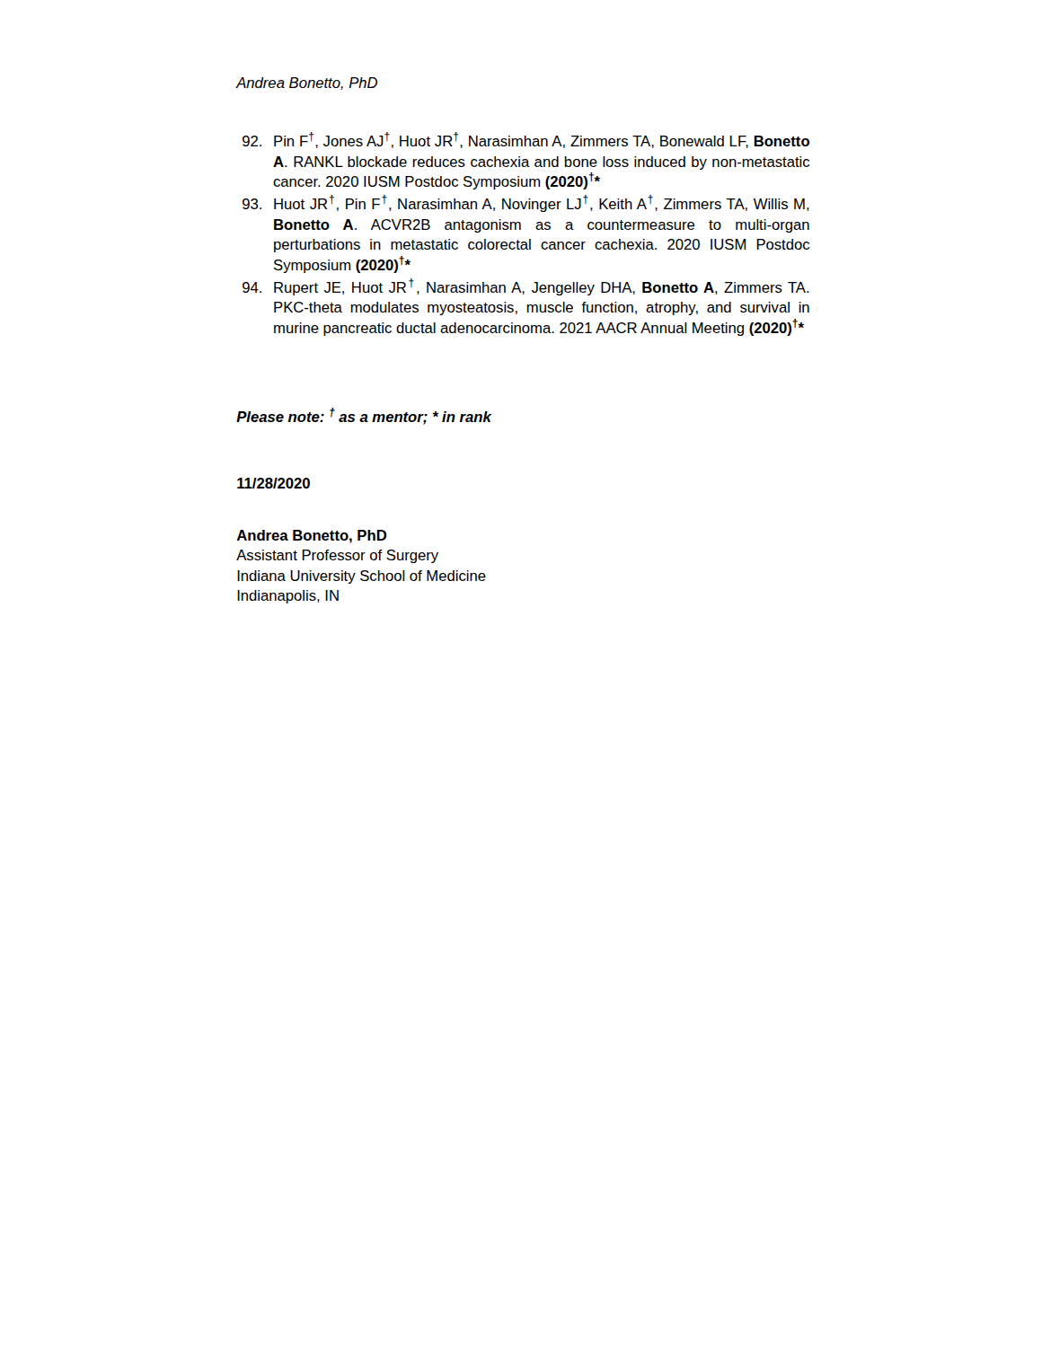Andrea Bonetto, PhD
92. Pin F†, Jones AJ†, Huot JR†, Narasimhan A, Zimmers TA, Bonewald LF, Bonetto A. RANKL blockade reduces cachexia and bone loss induced by non-metastatic cancer. 2020 IUSM Postdoc Symposium (2020)†*
93. Huot JR†, Pin F†, Narasimhan A, Novinger LJ†, Keith A†, Zimmers TA, Willis M, Bonetto A. ACVR2B antagonism as a countermeasure to multi-organ perturbations in metastatic colorectal cancer cachexia. 2020 IUSM Postdoc Symposium (2020)†*
94. Rupert JE, Huot JR†, Narasimhan A, Jengelley DHA, Bonetto A, Zimmers TA. PKC-theta modulates myosteatosis, muscle function, atrophy, and survival in murine pancreatic ductal adenocarcinoma. 2021 AACR Annual Meeting (2020)†*
Please note: † as a mentor; * in rank
11/28/2020
Andrea Bonetto, PhD
Assistant Professor of Surgery
Indiana University School of Medicine
Indianapolis, IN